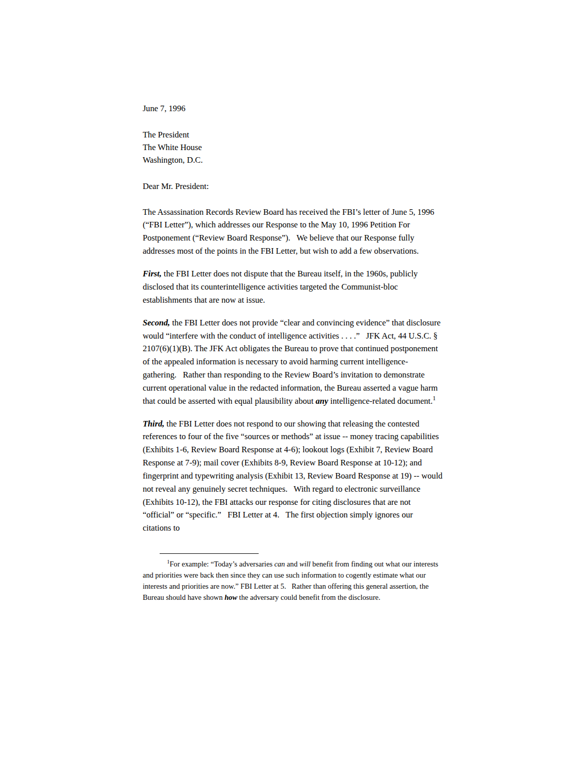June 7, 1996
The President
The White House
Washington, D.C.
Dear Mr. President:
The Assassination Records Review Board has received the FBI’s letter of June 5, 1996 (“FBI Letter”), which addresses our Response to the May 10, 1996 Petition For Postponement (“Review Board Response”). We believe that our Response fully addresses most of the points in the FBI Letter, but wish to add a few observations.
First, the FBI Letter does not dispute that the Bureau itself, in the 1960s, publicly disclosed that its counterintelligence activities targeted the Communist-bloc establishments that are now at issue.
Second, the FBI Letter does not provide “clear and convincing evidence” that disclosure would “interfere with the conduct of intelligence activities . . . .” JFK Act, 44 U.S.C. § 2107(6)(1)(B). The JFK Act obligates the Bureau to prove that continued postponement of the appealed information is necessary to avoid harming current intelligence-gathering. Rather than responding to the Review Board’s invitation to demonstrate current operational value in the redacted information, the Bureau asserted a vague harm that could be asserted with equal plausibility about any intelligence-related document.1
Third, the FBI Letter does not respond to our showing that releasing the contested references to four of the five “sources or methods” at issue -- money tracing capabilities (Exhibits 1-6, Review Board Response at 4-6); lookout logs (Exhibit 7, Review Board Response at 7-9); mail cover (Exhibits 8-9, Review Board Response at 10-12); and fingerprint and typewriting analysis (Exhibit 13, Review Board Response at 19) -- would not reveal any genuinely secret techniques. With regard to electronic surveillance (Exhibits 10-12), the FBI attacks our response for citing disclosures that are not “official” or “specific.” FBI Letter at 4. The first objection simply ignores our citations to
1For example: “Today’s adversaries can and will benefit from finding out what our interests and priorities were back then since they can use such information to cogently estimate what our interests and priorities are now.” FBI Letter at 5. Rather than offering this general assertion, the Bureau should have shown how the adversary could benefit from the disclosure.